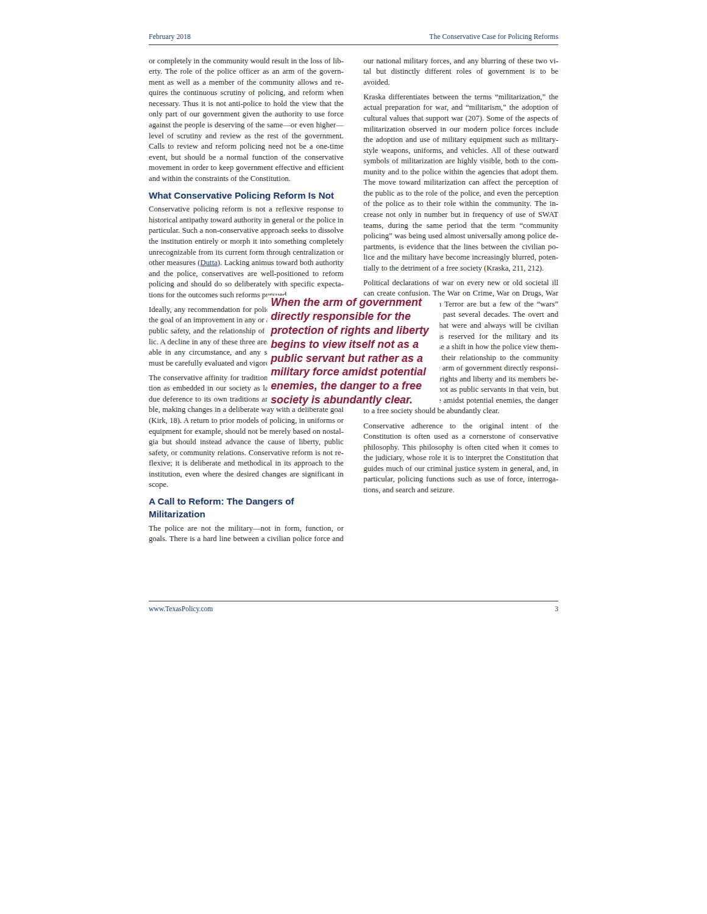February 2018
The Conservative Case for Policing Reforms
or completely in the community would result in the loss of liberty. The role of the police officer as an arm of the government as well as a member of the community allows and requires the continuous scrutiny of policing, and reform when necessary. Thus it is not anti-police to hold the view that the only part of our government given the authority to use force against the people is deserving of the same—or even higher—level of scrutiny and review as the rest of the government. Calls to review and reform policing need not be a one-time event, but should be a normal function of the conservative movement in order to keep government effective and efficient and within the constraints of the Constitution.
What Conservative Policing Reform Is Not
Conservative policing reform is not a reflexive response to historical antipathy toward authority in general or the police in particular. Such a non-conservative approach seeks to dissolve the institution entirely or morph it into something completely unrecognizable from its current form through centralization or other measures (Dutta). Lacking animus toward both authority and the police, conservatives are well-positioned to reform policing and should do so deliberately with specific expectations for the outcomes such reforms pursued.
Ideally, any recommendation for policing reform should have the goal of an improvement in any or all of three areas: liberty, public safety, and the relationship of the police with the public. A decline in any of these three areas is generally unacceptable in any circumstance, and any scenario where it occurs must be carefully evaluated and vigorously debated.
The conservative affinity for tradition requires that an institution as embedded in our society as law enforcement receives due deference to its own traditions and customs where possible, making changes in a deliberate way with a deliberate goal (Kirk, 18). A return to prior models of policing, in uniforms or equipment for example, should not be merely based on nostalgia but should instead advance the cause of liberty, public safety, or community relations. Conservative reform is not reflexive; it is deliberate and methodical in its approach to the institution, even where the desired changes are significant in scope.
A Call to Reform: The Dangers of Militarization
The police are not the military—not in form, function, or goals. There is a hard line between a civilian police force and our national military forces, and any blurring of these two vital but distinctly different roles of government is to be avoided.
Kraska differentiates between the terms “militarization,” the actual preparation for war, and “militarism,” the adoption of cultural values that support war (207). Some of the aspects of militarization observed in our modern police forces include the adoption and use of military equipment such as military-style weapons, uniforms, and vehicles. All of these outward symbols of militarization are highly visible, both to the community and to the police within the agencies that adopt them. The move toward militarization can affect the perception of the public as to the role of the police, and even the perception of the police as to their role within the community. The increase not only in number but in frequency of use of SWAT teams, during the same period that the term “community policing” was being used almost universally among police departments, is evidence that the lines between the civilian police and the military have become increasingly blurred, potentially to the detriment of a free society (Kraska, 211, 212).
Political declarations of war on every new or old societal ill can create confusion. The War on Crime, War on Drugs, War on Poverty, and War on Terror are but a few of the “wars” publicly declared in the past several decades. The overt and public description of what were and always will be civilian policing issues in terms reserved for the military and its unique function can cause a shift in how the police view themselves, the public, and their relationship to the community (Kraska, 210). When the arm of government directly responsible for the protection of rights and liberty and its members begin to view themselves not as public servants in that vein, but rather as a military force amidst potential enemies, the danger to a free society should be abundantly clear.
Conservative adherence to the original intent of the Constitution is often used as a cornerstone of conservative philosophy. This philosophy is often cited when it comes to the judiciary, whose role it is to interpret the Constitution that guides much of our criminal justice system in general, and, in particular, policing functions such as use of force, interrogations, and search and seizure.
When the arm of government directly responsible for the protection of rights and liberty begins to view itself not as a public servant but rather as a military force amidst potential enemies, the danger to a free society is abundantly clear.
www.TexasPolicy.com
3